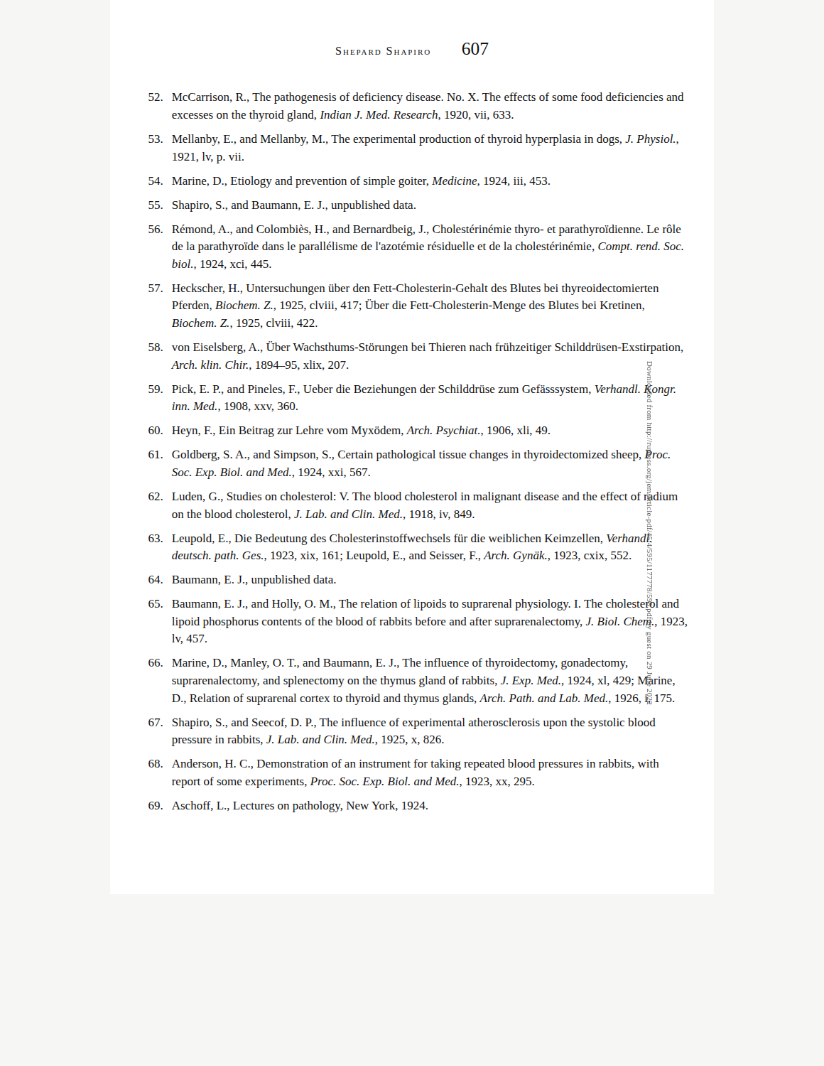Shepard Shapiro 607
52. McCarrison, R., The pathogenesis of deficiency disease. No. X. The effects of some food deficiencies and excesses on the thyroid gland, Indian J. Med. Research, 1920, vii, 633.
53. Mellanby, E., and Mellanby, M., The experimental production of thyroid hyperplasia in dogs, J. Physiol., 1921, lv, p. vii.
54. Marine, D., Etiology and prevention of simple goiter, Medicine, 1924, iii, 453.
55. Shapiro, S., and Baumann, E. J., unpublished data.
56. Rémond, A., and Colombiès, H., and Bernardbeig, J., Cholestérinémie thyro- et parathyroïdienne. Le rôle de la parathyroïde dans le parallélisme de l'azotémie résiduelle et de la cholestérinémie, Compt. rend. Soc. biol., 1924, xci, 445.
57. Heckscher, H., Untersuchungen über den Fett-Cholesterin-Gehalt des Blutes bei thyreoidectomierten Pferden, Biochem. Z., 1925, clviii, 417; Über die Fett-Cholesterin-Menge des Blutes bei Kretinen, Biochem. Z., 1925, clviii, 422.
58. von Eiselsberg, A., Über Wachsthums-Störungen bei Thieren nach frühzeitiger Schilddrüsen-Exstirpation, Arch. klin. Chir., 1894–95, xlix, 207.
59. Pick, E. P., and Pineles, F., Ueber die Beziehungen der Schilddrüse zum Gefässsystem, Verhandl. Kongr. inn. Med., 1908, xxv, 360.
60. Heyn, F., Ein Beitrag zur Lehre vom Myxödem, Arch. Psychiat., 1906, xli, 49.
61. Goldberg, S. A., and Simpson, S., Certain pathological tissue changes in thyroidectomized sheep, Proc. Soc. Exp. Biol. and Med., 1924, xxi, 567.
62. Luden, G., Studies on cholesterol: V. The blood cholesterol in malignant disease and the effect of radium on the blood cholesterol, J. Lab. and Clin. Med., 1918, iv, 849.
63. Leupold, E., Die Bedeutung des Cholesterinstoffwechsels für die weiblichen Keimzellen, Verhandl. deutsch. path. Ges., 1923, xix, 161; Leupold, E., and Seisser, F., Arch. Gynäk., 1923, cxix, 552.
64. Baumann, E. J., unpublished data.
65. Baumann, E. J., and Holly, O. M., The relation of lipoids to suprarenal physiology. I. The cholesterol and lipoid phosphorus contents of the blood of rabbits before and after suprarenalectomy, J. Biol. Chem., 1923, lv, 457.
66. Marine, D., Manley, O. T., and Baumann, E. J., The influence of thyroidectomy, gonadectomy, suprarenalectomy, and splenectomy on the thymus gland of rabbits, J. Exp. Med., 1924, xl, 429; Marine, D., Relation of suprarenal cortex to thyroid and thymus glands, Arch. Path. and Lab. Med., 1926, i, 175.
67. Shapiro, S., and Seecof, D. P., The influence of experimental atherosclerosis upon the systolic blood pressure in rabbits, J. Lab. and Clin. Med., 1925, x, 826.
68. Anderson, H. C., Demonstration of an instrument for taking repeated blood pressures in rabbits, with report of some experiments, Proc. Soc. Exp. Biol. and Med., 1923, xx, 295.
69. Aschoff, L., Lectures on pathology, New York, 1924.
Downloaded from http://rupress.org/jem/article-pdf/45/4/595/1177778/595.pdf by guest on 29 June 2022